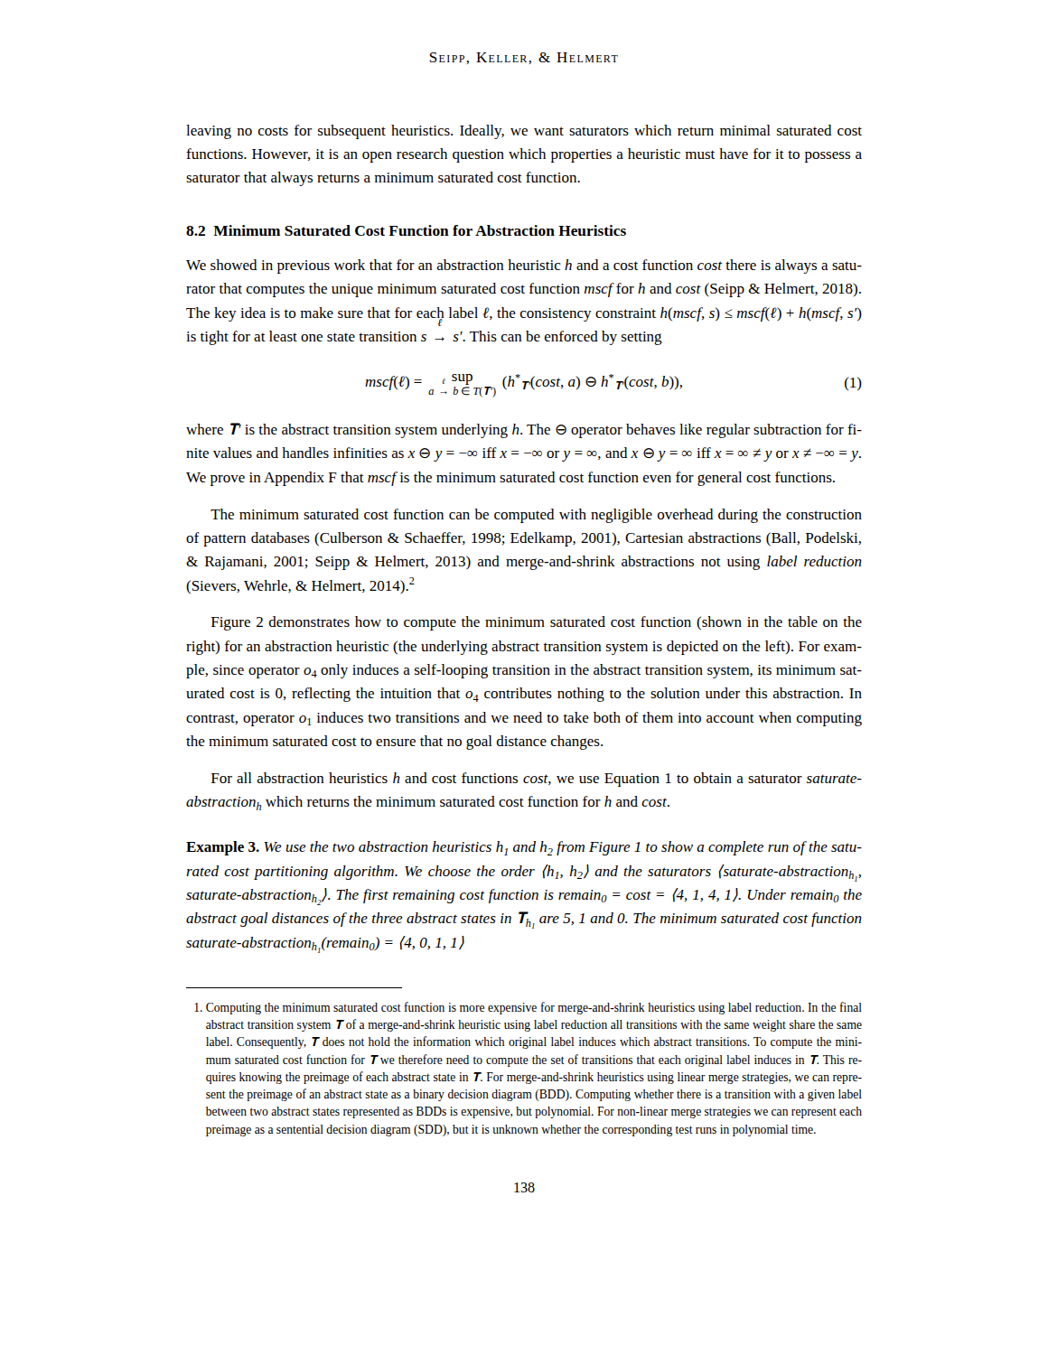Seipp, Keller, & Helmert
leaving no costs for subsequent heuristics. Ideally, we want saturators which return minimal saturated cost functions. However, it is an open research question which properties a heuristic must have for it to possess a saturator that always returns a minimum saturated cost function.
8.2 Minimum Saturated Cost Function for Abstraction Heuristics
We showed in previous work that for an abstraction heuristic h and a cost function cost there is always a saturator that computes the unique minimum saturated cost function mscf for h and cost (Seipp & Helmert, 2018). The key idea is to make sure that for each label ℓ, the consistency constraint h(mscf, s) ≤ mscf(ℓ) + h(mscf, s′) is tight for at least one state transition s ℓ→ s′. This can be enforced by setting
mscf(ℓ) = supa ℓ→ b ∈ T(𝐓′) (h*𝐓′(cost, a) ⊖ h*𝐓′(cost, b)), (1)
where 𝐓′ is the abstract transition system underlying h. The ⊖ operator behaves like regular subtraction for finite values and handles infinities as x ⊖ y = −∞ iff x = −∞ or y = ∞, and x ⊖ y = ∞ iff x = ∞ ≠ y or x ≠ −∞ = y. We prove in Appendix F that mscf is the minimum saturated cost function even for general cost functions.
The minimum saturated cost function can be computed with negligible overhead during the construction of pattern databases (Culberson & Schaeffer, 1998; Edelkamp, 2001), Cartesian abstractions (Ball, Podelski, & Rajamani, 2001; Seipp & Helmert, 2013) and merge-and-shrink abstractions not using label reduction (Sievers, Wehrle, & Helmert, 2014).2
Figure 2 demonstrates how to compute the minimum saturated cost function (shown in the table on the right) for an abstraction heuristic (the underlying abstract transition system is depicted on the left). For example, since operator o4 only induces a self-looping transition in the abstract transition system, its minimum saturated cost is 0, reflecting the intuition that o4 contributes nothing to the solution under this abstraction. In contrast, operator o1 induces two transitions and we need to take both of them into account when computing the minimum saturated cost to ensure that no goal distance changes.
For all abstraction heuristics h and cost functions cost, we use Equation 1 to obtain a saturator saturate-abstractionh which returns the minimum saturated cost function for h and cost.
Example 3. We use the two abstraction heuristics h1 and h2 from Figure 1 to show a complete run of the saturated cost partitioning algorithm. We choose the order ⟨h1, h2⟩ and the saturators ⟨saturate-abstractionh1, saturate-abstractionh2⟩. The first remaining cost function is remain0 = cost = ⟨4, 1, 4, 1⟩. Under remain0 the abstract goal distances of the three abstract states in 𝐓h1 are 5, 1 and 0. The minimum saturated cost function saturate-abstractionh1(remain0) = ⟨4, 0, 1, 1⟩
Computing the minimum saturated cost function is more expensive for merge-and-shrink heuristics using label reduction. In the final abstract transition system 𝐓 of a merge-and-shrink heuristic using label reduction all transitions with the same weight share the same label. Consequently, 𝐓 does not hold the information which original label induces which abstract transitions. To compute the minimum saturated cost function for 𝐓 we therefore need to compute the set of transitions that each original label induces in 𝐓. This requires knowing the preimage of each abstract state in 𝐓. For merge-and-shrink heuristics using linear merge strategies, we can represent the preimage of an abstract state as a binary decision diagram (BDD). Computing whether there is a transition with a given label between two abstract states represented as BDDs is expensive, but polynomial. For non-linear merge strategies we can represent each preimage as a sentential decision diagram (SDD), but it is unknown whether the corresponding test runs in polynomial time.
138